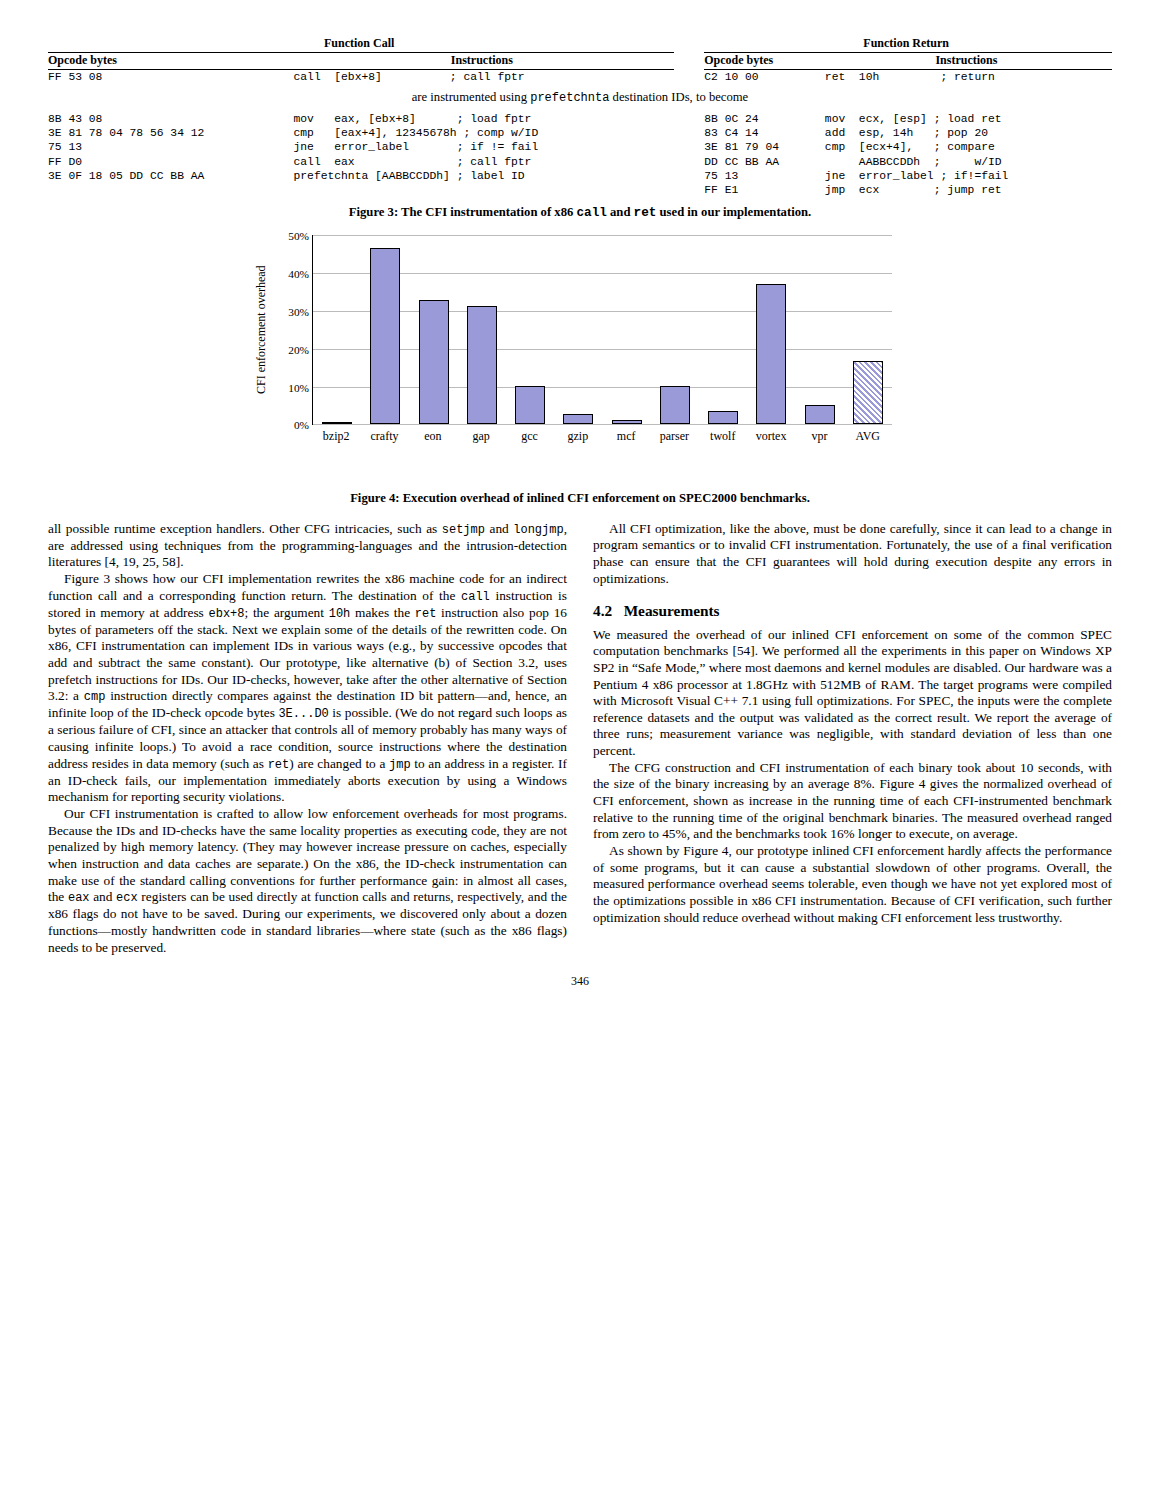| Function Call | | Function Return |
| Opcode bytes | Instructions | | Opcode bytes | Instructions |
| FF 53 08 | call [ebx+8] ; call fptr | | C2 10 00 | ret 10h ; return |
| are instrumented using prefetchnta destination IDs, to become |
| 8B 43 08 | mov eax, [ebx+8] ; load fptr | | 8B 0C 24 | mov ecx, [esp] ; load ret |
| 3E 81 78 04 78 56 34 12 | cmp [eax+4], 12345678h ; comp w/ID | | 83 C4 14 | add esp, 14h ; pop 20 |
| 75 13 | jne error_label ; if != fail | | 3E 81 79 04 | cmp [ecx+4], ; compare |
| FF D0 | call eax ; call fptr | | DD CC BB AA | AABBCCDDh ; w/ID |
| 3E 0F 18 05 DD CC BB AA | prefetchnta [AABBCCDDh] ; label ID | | 75 13 | jne error_label ; if!=fail |
| | | | FF E1 | jmp ecx ; jump ret |
Figure 3: The CFI instrumentation of x86 call and ret used in our implementation.
CFI enforcement overhead
50%
40%
30%
20%
10%
0%
heights: 190px = 50% => 3.8px per 1%
bzip2 crafty eon gap gcc gzip mcf parser twolf vortex vpr AVG
Figure 4: Execution overhead of inlined CFI enforcement on SPEC2000 benchmarks.
all possible runtime exception handlers. Other CFG intricacies, such as setjmp and longjmp, are addressed using techniques from the programming-languages and the intrusion-detection literatures [4, 19, 25, 58].
Figure 3 shows how our CFI implementation rewrites the x86 machine code for an indirect function call and a corresponding function return. The destination of the call instruction is stored in memory at address ebx+8; the argument 10h makes the ret instruction also pop 16 bytes of parameters off the stack. Next we explain some of the details of the rewritten code. On x86, CFI instrumentation can implement IDs in various ways (e.g., by successive opcodes that add and subtract the same constant). Our prototype, like alternative (b) of Section 3.2, uses prefetch instructions for IDs. Our ID-checks, however, take after the other alternative of Section 3.2: a cmp instruction directly compares against the destination ID bit pattern—and, hence, an infinite loop of the ID-check opcode bytes 3E...D0 is possible. (We do not regard such loops as a serious failure of CFI, since an attacker that controls all of memory probably has many ways of causing infinite loops.) To avoid a race condition, source instructions where the destination address resides in data memory (such as ret) are changed to a jmp to an address in a register. If an ID-check fails, our implementation immediately aborts execution by using a Windows mechanism for reporting security violations.
Our CFI instrumentation is crafted to allow low enforcement overheads for most programs. Because the IDs and ID-checks have the same locality properties as executing code, they are not penalized by high memory latency. (They may however increase pressure on caches, especially when instruction and data caches are separate.) On the x86, the ID-check instrumentation can make use of the standard calling conventions for further performance gain: in almost all cases, the eax and ecx registers can be used directly at function calls and returns, respectively, and the x86 flags do not have to be saved. During our experiments, we discovered only about a dozen functions—mostly handwritten code in standard libraries—where state (such as the x86 flags) needs to be preserved.
All CFI optimization, like the above, must be done carefully, since it can lead to a change in program semantics or to invalid CFI instrumentation. Fortunately, the use of a final verification phase can ensure that the CFI guarantees will hold during execution despite any errors in optimizations.
4.2 Measurements
We measured the overhead of our inlined CFI enforcement on some of the common SPEC computation benchmarks [54]. We performed all the experiments in this paper on Windows XP SP2 in “Safe Mode,” where most daemons and kernel modules are disabled. Our hardware was a Pentium 4 x86 processor at 1.8GHz with 512MB of RAM. The target programs were compiled with Microsoft Visual C++ 7.1 using full optimizations. For SPEC, the inputs were the complete reference datasets and the output was validated as the correct result. We report the average of three runs; measurement variance was negligible, with standard deviation of less than one percent.
The CFG construction and CFI instrumentation of each binary took about 10 seconds, with the size of the binary increasing by an average 8%. Figure 4 gives the normalized overhead of CFI enforcement, shown as increase in the running time of each CFI-instrumented benchmark relative to the running time of the original benchmark binaries. The measured overhead ranged from zero to 45%, and the benchmarks took 16% longer to execute, on average.
As shown by Figure 4, our prototype inlined CFI enforcement hardly affects the performance of some programs, but it can cause a substantial slowdown of other programs. Overall, the measured performance overhead seems tolerable, even though we have not yet explored most of the optimizations possible in x86 CFI instrumentation. Because of CFI verification, such further optimization should reduce overhead without making CFI enforcement less trustworthy.
346